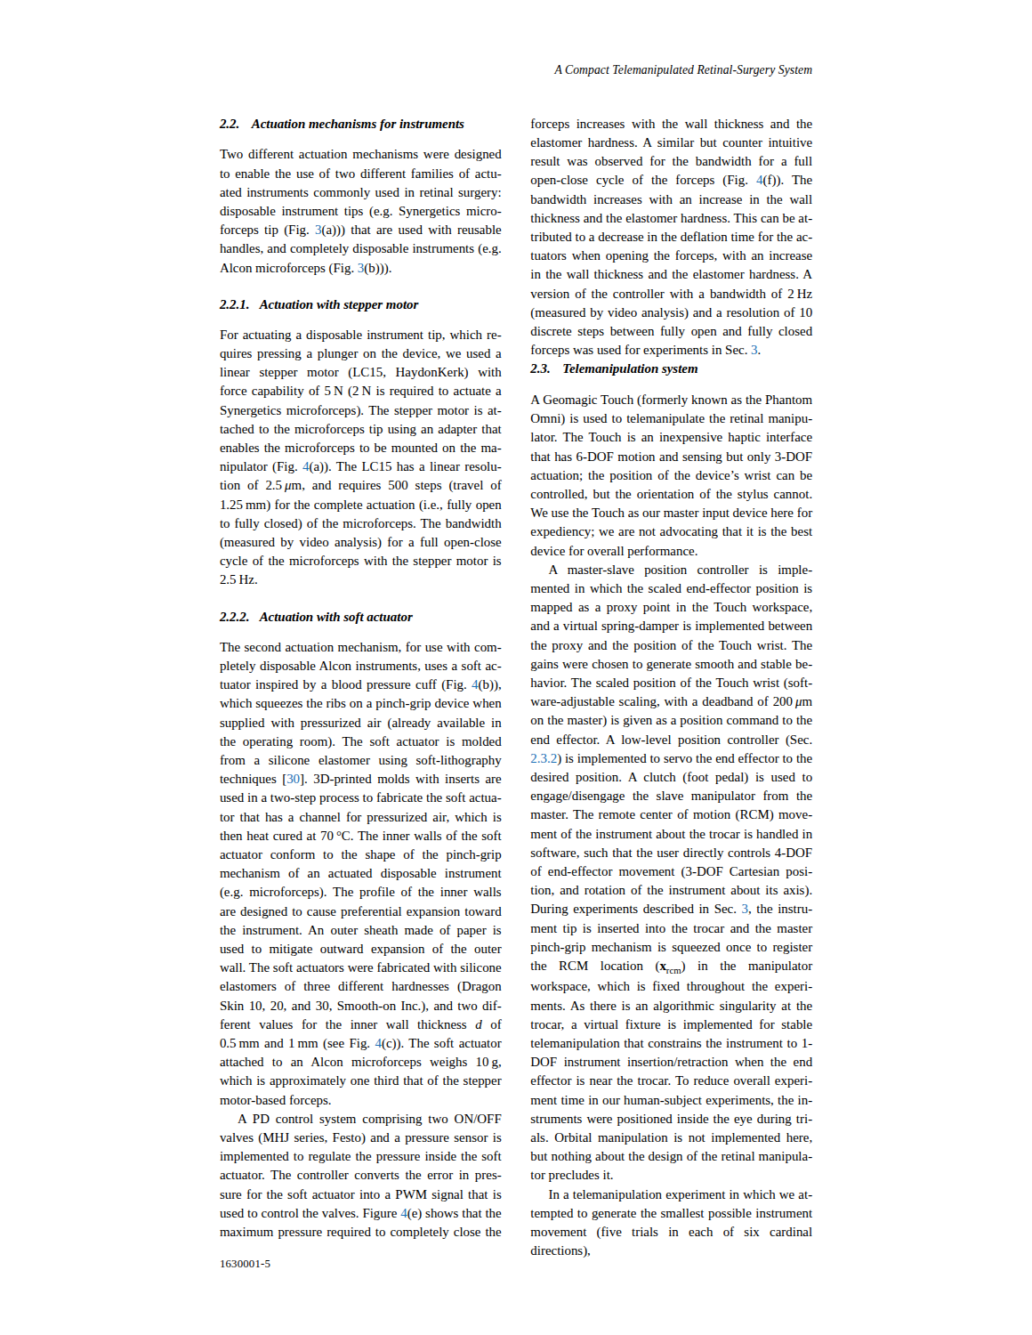A Compact Telemanipulated Retinal-Surgery System
2.2. Actuation mechanisms for instruments
Two different actuation mechanisms were designed to enable the use of two different families of actuated instruments commonly used in retinal surgery: disposable instrument tips (e.g. Synergetics microforceps tip (Fig. 3(a))) that are used with reusable handles, and completely disposable instruments (e.g. Alcon microforceps (Fig. 3(b))).
2.2.1. Actuation with stepper motor
For actuating a disposable instrument tip, which requires pressing a plunger on the device, we used a linear stepper motor (LC15, HaydonKerk) with force capability of 5 N (2 N is required to actuate a Synergetics microforceps). The stepper motor is attached to the microforceps tip using an adapter that enables the microforceps to be mounted on the manipulator (Fig. 4(a)). The LC15 has a linear resolution of 2.5 μm, and requires 500 steps (travel of 1.25 mm) for the complete actuation (i.e., fully open to fully closed) of the microforceps. The bandwidth (measured by video analysis) for a full open-close cycle of the microforceps with the stepper motor is 2.5 Hz.
2.2.2. Actuation with soft actuator
The second actuation mechanism, for use with completely disposable Alcon instruments, uses a soft actuator inspired by a blood pressure cuff (Fig. 4(b)), which squeezes the ribs on a pinch-grip device when supplied with pressurized air (already available in the operating room). The soft actuator is molded from a silicone elastomer using soft-lithography techniques [30]. 3D-printed molds with inserts are used in a two-step process to fabricate the soft actuator that has a channel for pressurized air, which is then heat cured at 70 °C. The inner walls of the soft actuator conform to the shape of the pinch-grip mechanism of an actuated disposable instrument (e.g. microforceps). The profile of the inner walls are designed to cause preferential expansion toward the instrument. An outer sheath made of paper is used to mitigate outward expansion of the outer wall. The soft actuators were fabricated with silicone elastomers of three different hardnesses (Dragon Skin 10, 20, and 30, Smooth-on Inc.), and two different values for the inner wall thickness d of 0.5 mm and 1 mm (see Fig. 4(c)). The soft actuator attached to an Alcon microforceps weighs 10 g, which is approximately one third that of the stepper motor-based forceps.
A PD control system comprising two ON/OFF valves (MHJ series, Festo) and a pressure sensor is implemented to regulate the pressure inside the soft actuator. The controller converts the error in pressure for the soft actuator into a PWM signal that is used to control the valves. Figure 4(e) shows that the maximum pressure required to completely close the forceps increases with the wall thickness and the elastomer hardness. A similar but counter intuitive result was observed for the bandwidth for a full open-close cycle of the forceps (Fig. 4(f)). The bandwidth increases with an increase in the wall thickness and the elastomer hardness. This can be attributed to a decrease in the deflation time for the actuators when opening the forceps, with an increase in the wall thickness and the elastomer hardness. A version of the controller with a bandwidth of 2 Hz (measured by video analysis) and a resolution of 10 discrete steps between fully open and fully closed forceps was used for experiments in Sec. 3.
2.3. Telemanipulation system
A Geomagic Touch (formerly known as the Phantom Omni) is used to telemanipulate the retinal manipulator. The Touch is an inexpensive haptic interface that has 6-DOF motion and sensing but only 3-DOF actuation; the position of the device’s wrist can be controlled, but the orientation of the stylus cannot. We use the Touch as our master input device here for expediency; we are not advocating that it is the best device for overall performance.
A master-slave position controller is implemented in which the scaled end-effector position is mapped as a proxy point in the Touch workspace, and a virtual spring-damper is implemented between the proxy and the position of the Touch wrist. The gains were chosen to generate smooth and stable behavior. The scaled position of the Touch wrist (software-adjustable scaling, with a deadband of 200 μm on the master) is given as a position command to the end effector. A low-level position controller (Sec. 2.3.2) is implemented to servo the end effector to the desired position. A clutch (foot pedal) is used to engage/disengage the slave manipulator from the master. The remote center of motion (RCM) movement of the instrument about the trocar is handled in software, such that the user directly controls 4-DOF of end-effector movement (3-DOF Cartesian position, and rotation of the instrument about its axis). During experiments described in Sec. 3, the instrument tip is inserted into the trocar and the master pinch-grip mechanism is squeezed once to register the RCM location (xrcm) in the manipulator workspace, which is fixed throughout the experiments. As there is an algorithmic singularity at the trocar, a virtual fixture is implemented for stable telemanipulation that constrains the instrument to 1-DOF instrument insertion/retraction when the end effector is near the trocar. To reduce overall experiment time in our human-subject experiments, the instruments were positioned inside the eye during trials. Orbital manipulation is not implemented here, but nothing about the design of the retinal manipulator precludes it.
In a telemanipulation experiment in which we attempted to generate the smallest possible instrument movement (five trials in each of six cardinal directions),
1630001-5